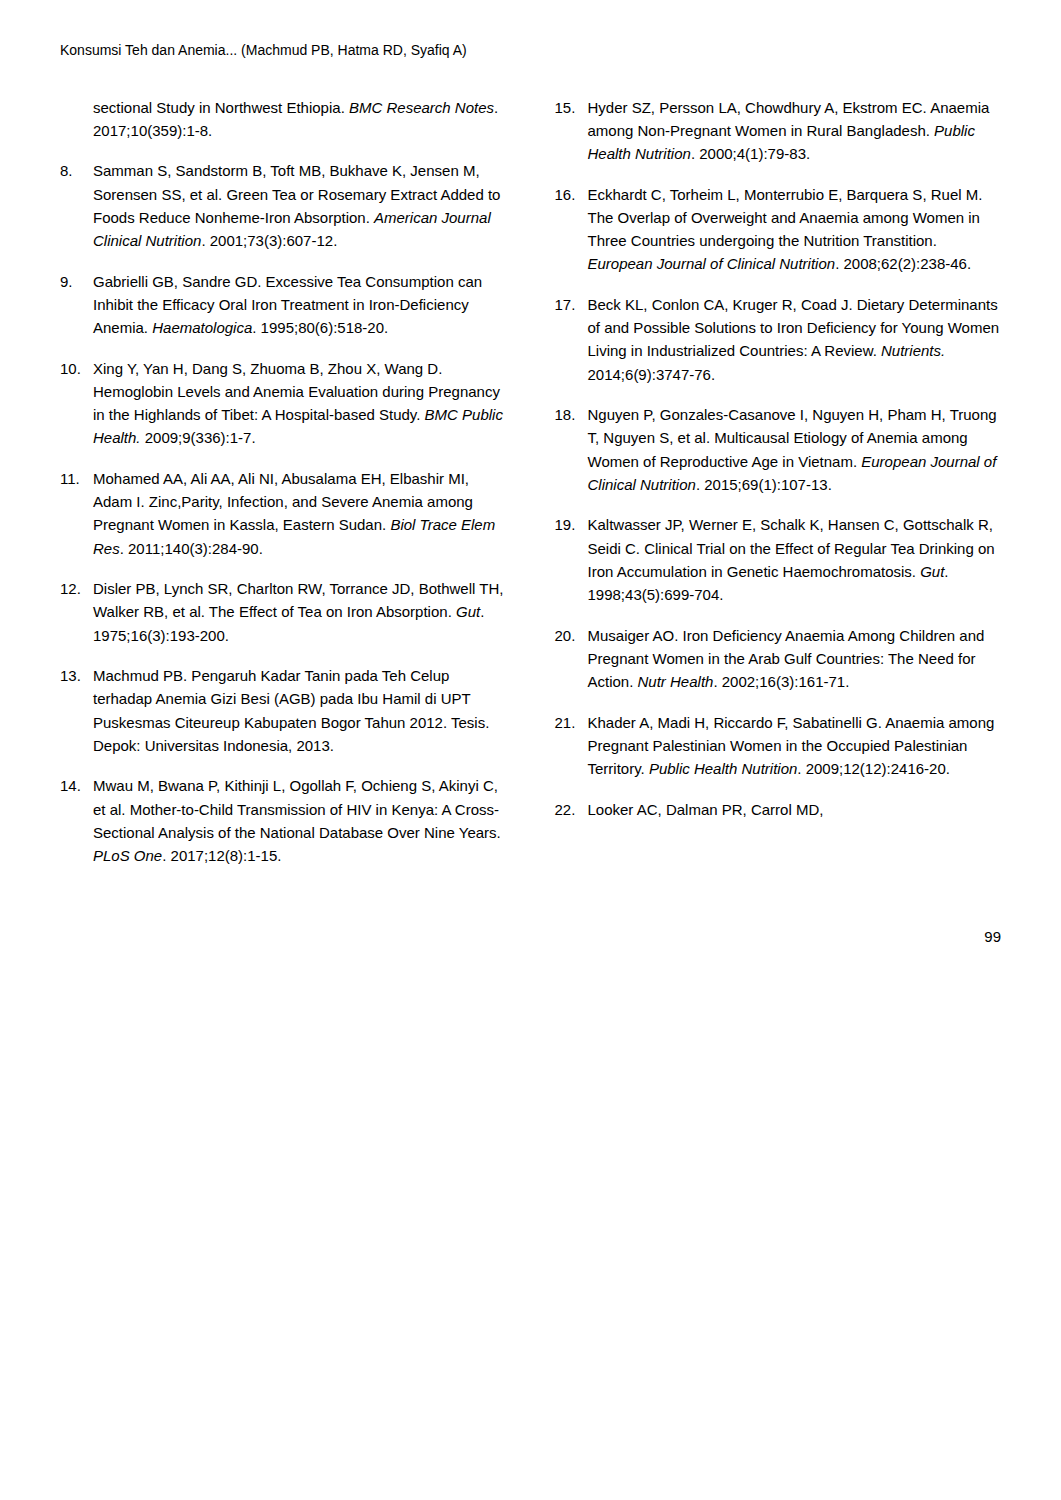Konsumsi Teh dan Anemia... (Machmud PB, Hatma RD, Syafiq A)
sectional Study in Northwest Ethiopia. BMC Research Notes. 2017;10(359):1-8.
8. Samman S, Sandstorm B, Toft MB, Bukhave K, Jensen M, Sorensen SS, et al. Green Tea or Rosemary Extract Added to Foods Reduce Nonheme-Iron Absorption. American Journal Clinical Nutrition. 2001;73(3):607-12.
9. Gabrielli GB, Sandre GD. Excessive Tea Consumption can Inhibit the Efficacy Oral Iron Treatment in Iron-Deficiency Anemia. Haematologica. 1995;80(6):518-20.
10. Xing Y, Yan H, Dang S, Zhuoma B, Zhou X, Wang D. Hemoglobin Levels and Anemia Evaluation during Pregnancy in the Highlands of Tibet: A Hospital-based Study. BMC Public Health. 2009;9(336):1-7.
11. Mohamed AA, Ali AA, Ali NI, Abusalama EH, Elbashir MI, Adam I. Zinc,Parity, Infection, and Severe Anemia among Pregnant Women in Kassla, Eastern Sudan. Biol Trace Elem Res. 2011;140(3):284-90.
12. Disler PB, Lynch SR, Charlton RW, Torrance JD, Bothwell TH, Walker RB, et al. The Effect of Tea on Iron Absorption. Gut. 1975;16(3):193-200.
13. Machmud PB. Pengaruh Kadar Tanin pada Teh Celup terhadap Anemia Gizi Besi (AGB) pada Ibu Hamil di UPT Puskesmas Citeureup Kabupaten Bogor Tahun 2012. Tesis. Depok: Universitas Indonesia, 2013.
14. Mwau M, Bwana P, Kithinji L, Ogollah F, Ochieng S, Akinyi C, et al. Mother-to-Child Transmission of HIV in Kenya: A Cross-Sectional Analysis of the National Database Over Nine Years. PLoS One. 2017;12(8):1-15.
15. Hyder SZ, Persson LA, Chowdhury A, Ekstrom EC. Anaemia among Non-Pregnant Women in Rural Bangladesh. Public Health Nutrition. 2000;4(1):79-83.
16. Eckhardt C, Torheim L, Monterrubio E, Barquera S, Ruel M. The Overlap of Overweight and Anaemia among Women in Three Countries undergoing the Nutrition Transtition. European Journal of Clinical Nutrition. 2008;62(2):238-46.
17. Beck KL, Conlon CA, Kruger R, Coad J. Dietary Determinants of and Possible Solutions to Iron Deficiency for Young Women Living in Industrialized Countries: A Review. Nutrients. 2014;6(9):3747-76.
18. Nguyen P, Gonzales-Casanove I, Nguyen H, Pham H, Truong T, Nguyen S, et al. Multicausal Etiology of Anemia among Women of Reproductive Age in Vietnam. European Journal of Clinical Nutrition. 2015;69(1):107-13.
19. Kaltwasser JP, Werner E, Schalk K, Hansen C, Gottschalk R, Seidi C. Clinical Trial on the Effect of Regular Tea Drinking on Iron Accumulation in Genetic Haemochromatosis. Gut. 1998;43(5):699-704.
20. Musaiger AO. Iron Deficiency Anaemia Among Children and Pregnant Women in the Arab Gulf Countries: The Need for Action. Nutr Health. 2002;16(3):161-71.
21. Khader A, Madi H, Riccardo F, Sabatinelli G. Anaemia among Pregnant Palestinian Women in the Occupied Palestinian Territory. Public Health Nutrition. 2009;12(12):2416-20.
22. Looker AC, Dalman PR, Carrol MD,
99